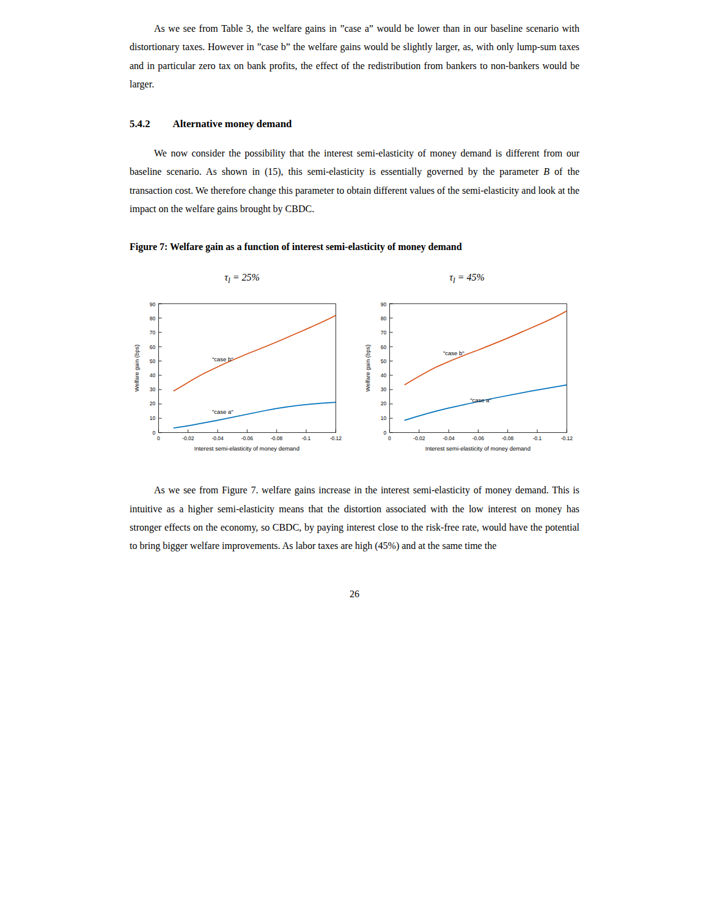As we see from Table 3, the welfare gains in ”case a” would be lower than in our baseline scenario with distortionary taxes. However in ”case b” the welfare gains would be slightly larger, as, with only lump-sum taxes and in particular zero tax on bank profits, the effect of the redistribution from bankers to non-bankers would be larger.
5.4.2 Alternative money demand
We now consider the possibility that the interest semi-elasticity of money demand is different from our baseline scenario. As shown in (15), this semi-elasticity is essentially governed by the parameter B of the transaction cost. We therefore change this parameter to obtain different values of the semi-elasticity and look at the impact on the welfare gains brought by CBDC.
Figure 7: Welfare gain as a function of interest semi-elasticity of money demand
τl = 25% τl = 45%
90 80 70 60 50 40 30 20 10 0 0 -0.02 -0.04 -0.06 -0.08 -0.1 -0.12 Interest semi-elasticity of money demand Welfare gain (bps) "case b" "case a"
90 80 70 60 50 40 30 20 10 0 0 -0.02 -0.04 -0.06 -0.08 -0.1 -0.12 Interest semi-elasticity of money demand Welfare gain (bps) "case b" "case a"
As we see from Figure 7. welfare gains increase in the interest semi-elasticity of money demand. This is intuitive as a higher semi-elasticity means that the distortion associated with the low interest on money has stronger effects on the economy, so CBDC, by paying interest close to the risk-free rate, would have the potential to bring bigger welfare improvements. As labor taxes are high (45%) and at the same time the
26